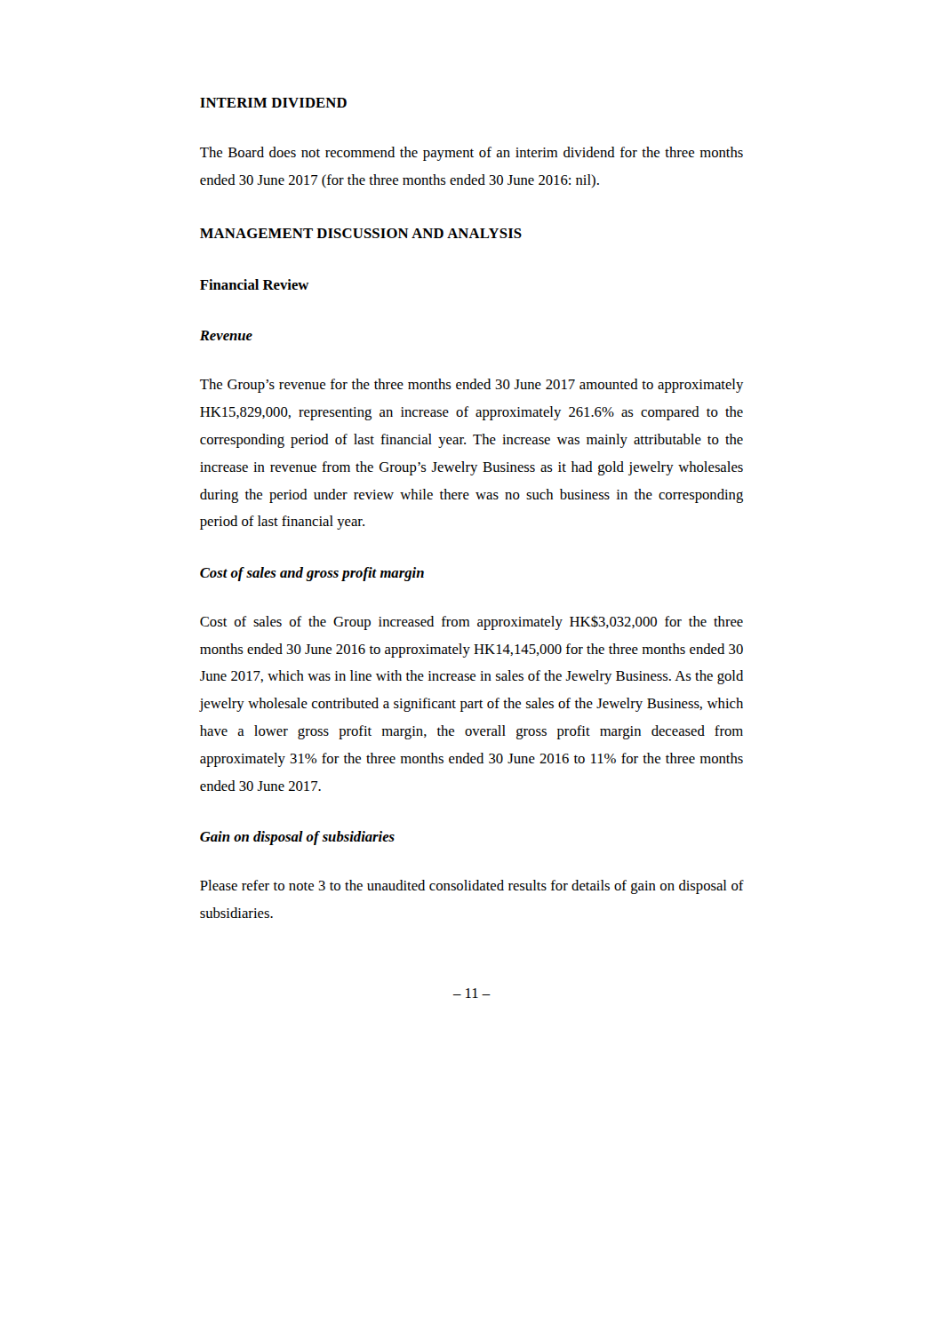INTERIM DIVIDEND
The Board does not recommend the payment of an interim dividend for the three months ended 30 June 2017 (for the three months ended 30 June 2016: nil).
MANAGEMENT DISCUSSION AND ANALYSIS
Financial Review
Revenue
The Group’s revenue for the three months ended 30 June 2017 amounted to approximately HK15,829,000, representing an increase of approximately 261.6% as compared to the corresponding period of last financial year. The increase was mainly attributable to the increase in revenue from the Group’s Jewelry Business as it had gold jewelry wholesales during the period under review while there was no such business in the corresponding period of last financial year.
Cost of sales and gross profit margin
Cost of sales of the Group increased from approximately HK$3,032,000 for the three months ended 30 June 2016 to approximately HK14,145,000 for the three months ended 30 June 2017, which was in line with the increase in sales of the Jewelry Business. As the gold jewelry wholesale contributed a significant part of the sales of the Jewelry Business, which have a lower gross profit margin, the overall gross profit margin deceased from approximately 31% for the three months ended 30 June 2016 to 11% for the three months ended 30 June 2017.
Gain on disposal of subsidiaries
Please refer to note 3 to the unaudited consolidated results for details of gain on disposal of subsidiaries.
– 11 –